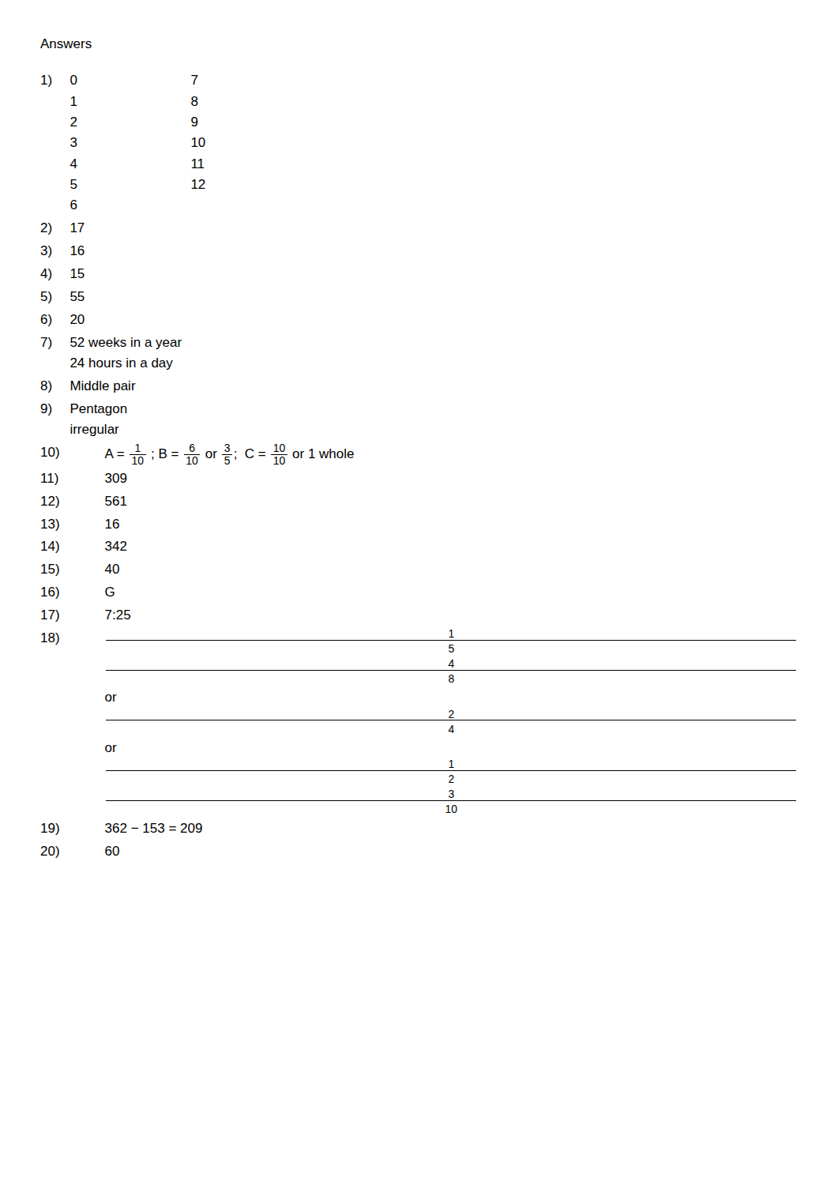Answers
0 1 2 3 4 5 6 7 8 9 10 11 12
17
16
15
55
20
52 weeks in a year 24 hours in a day
Middle pair
Pentagon irregular
A = 110 ; B = 610 or 35; C = 1010 or 1 whole
309
561
16
342
40
G
7:25
15 48 or 24 or 12 310
362 − 153 = 209
60